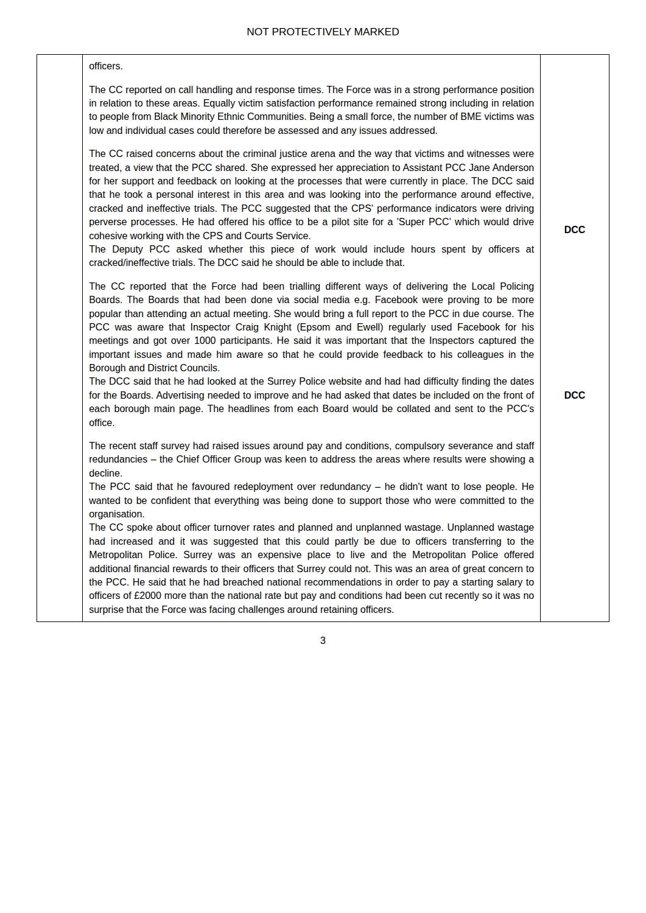NOT PROTECTIVELY MARKED
| | officers. The CC reported on call handling and response times. The Force was in a strong performance position in relation to these areas. Equally victim satisfaction performance remained strong including in relation to people from Black Minority Ethnic Communities. Being a small force, the number of BME victims was low and individual cases could therefore be assessed and any issues addressed. The CC raised concerns about the criminal justice arena and the way that victims and witnesses were treated, a view that the PCC shared. She expressed her appreciation to Assistant PCC Jane Anderson for her support and feedback on looking at the processes that were currently in place. The DCC said that he took a personal interest in this area and was looking into the performance around effective, cracked and ineffective trials. The PCC suggested that the CPS' performance indicators were driving perverse processes. He had offered his office to be a pilot site for a 'Super PCC' which would drive cohesive working with the CPS and Courts Service. The Deputy PCC asked whether this piece of work would include hours spent by officers at cracked/ineffective trials. The DCC said he should be able to include that. The CC reported that the Force had been trialling different ways of delivering the Local Policing Boards. The Boards that had been done via social media e.g. Facebook were proving to be more popular than attending an actual meeting. She would bring a full report to the PCC in due course. The PCC was aware that Inspector Craig Knight (Epsom and Ewell) regularly used Facebook for his meetings and got over 1000 participants. He said it was important that the Inspectors captured the important issues and made him aware so that he could provide feedback to his colleagues in the Borough and District Councils. The DCC said that he had looked at the Surrey Police website and had had difficulty finding the dates for the Boards. Advertising needed to improve and he had asked that dates be included on the front of each borough main page. The headlines from each Board would be collated and sent to the PCC's office. The recent staff survey had raised issues around pay and conditions, compulsory severance and staff redundancies – the Chief Officer Group was keen to address the areas where results were showing a decline. The PCC said that he favoured redeployment over redundancy – he didn't want to lose people. He wanted to be confident that everything was being done to support those who were committed to the organisation. The CC spoke about officer turnover rates and planned and unplanned wastage. Unplanned wastage had increased and it was suggested that this could partly be due to officers transferring to the Metropolitan Police. Surrey was an expensive place to live and the Metropolitan Police offered additional financial rewards to their officers that Surrey could not. This was an area of great concern to the PCC. He said that he had breached national recommendations in order to pay a starting salary to officers of £2000 more than the national rate but pay and conditions had been cut recently so it was no surprise that the Force was facing challenges around retaining officers. | DCC DCC |
3